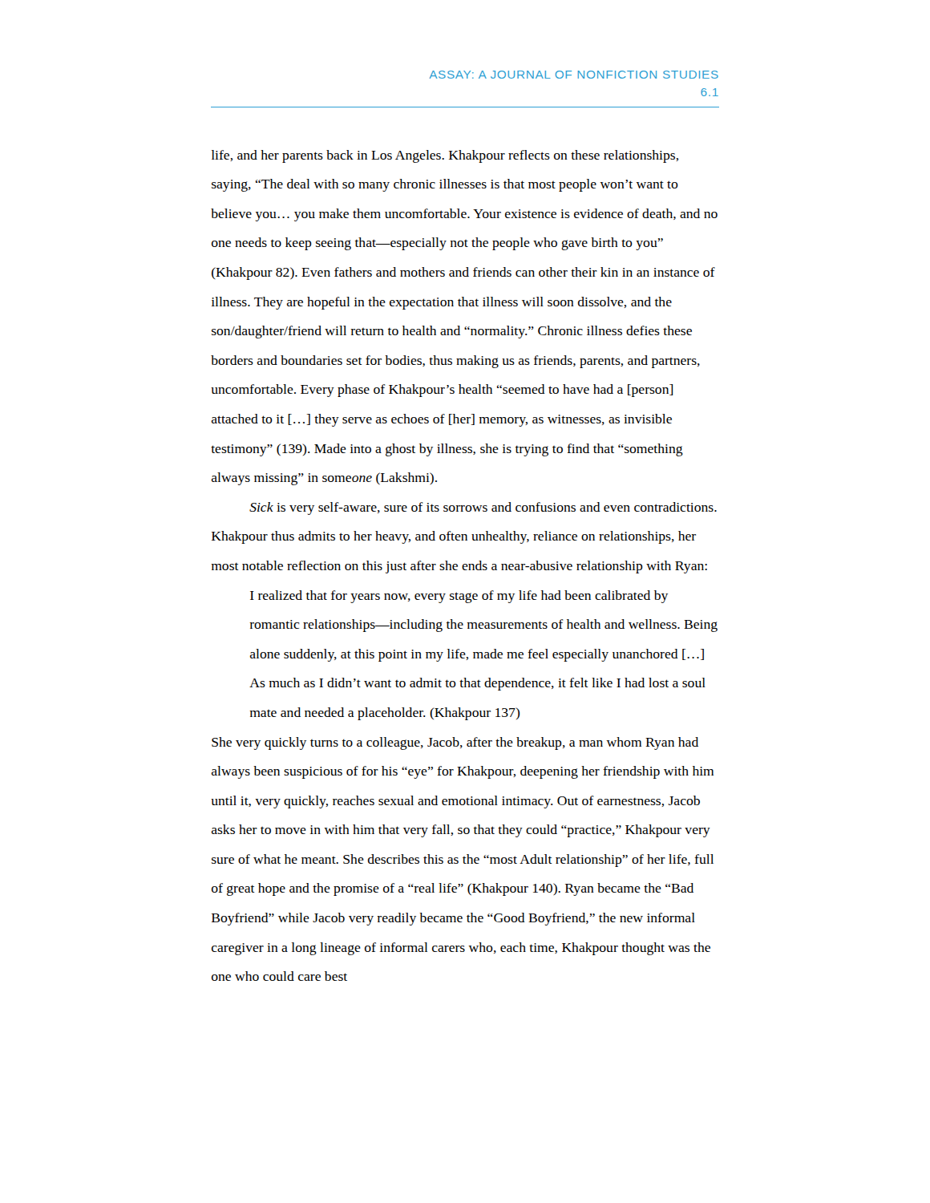Assay: A Journal of Nonfiction Studies 6.1
life, and her parents back in Los Angeles. Khakpour reflects on these relationships, saying, “The deal with so many chronic illnesses is that most people won’t want to believe you… you make them uncomfortable. Your existence is evidence of death, and no one needs to keep seeing that—especially not the people who gave birth to you” (Khakpour 82). Even fathers and mothers and friends can other their kin in an instance of illness. They are hopeful in the expectation that illness will soon dissolve, and the son/daughter/friend will return to health and “normality.” Chronic illness defies these borders and boundaries set for bodies, thus making us as friends, parents, and partners, uncomfortable. Every phase of Khakpour’s health “seemed to have had a [person] attached to it […] they serve as echoes of [her] memory, as witnesses, as invisible testimony” (139). Made into a ghost by illness, she is trying to find that “something always missing” in someone (Lakshmi).
Sick is very self-aware, sure of its sorrows and confusions and even contradictions. Khakpour thus admits to her heavy, and often unhealthy, reliance on relationships, her most notable reflection on this just after she ends a near-abusive relationship with Ryan:
I realized that for years now, every stage of my life had been calibrated by romantic relationships—including the measurements of health and wellness. Being alone suddenly, at this point in my life, made me feel especially unanchored […] As much as I didn’t want to admit to that dependence, it felt like I had lost a soul mate and needed a placeholder. (Khakpour 137)
She very quickly turns to a colleague, Jacob, after the breakup, a man whom Ryan had always been suspicious of for his “eye” for Khakpour, deepening her friendship with him until it, very quickly, reaches sexual and emotional intimacy. Out of earnestness, Jacob asks her to move in with him that very fall, so that they could “practice,” Khakpour very sure of what he meant. She describes this as the “most Adult relationship” of her life, full of great hope and the promise of a “real life” (Khakpour 140). Ryan became the “Bad Boyfriend” while Jacob very readily became the “Good Boyfriend,” the new informal caregiver in a long lineage of informal carers who, each time, Khakpour thought was the one who could care best